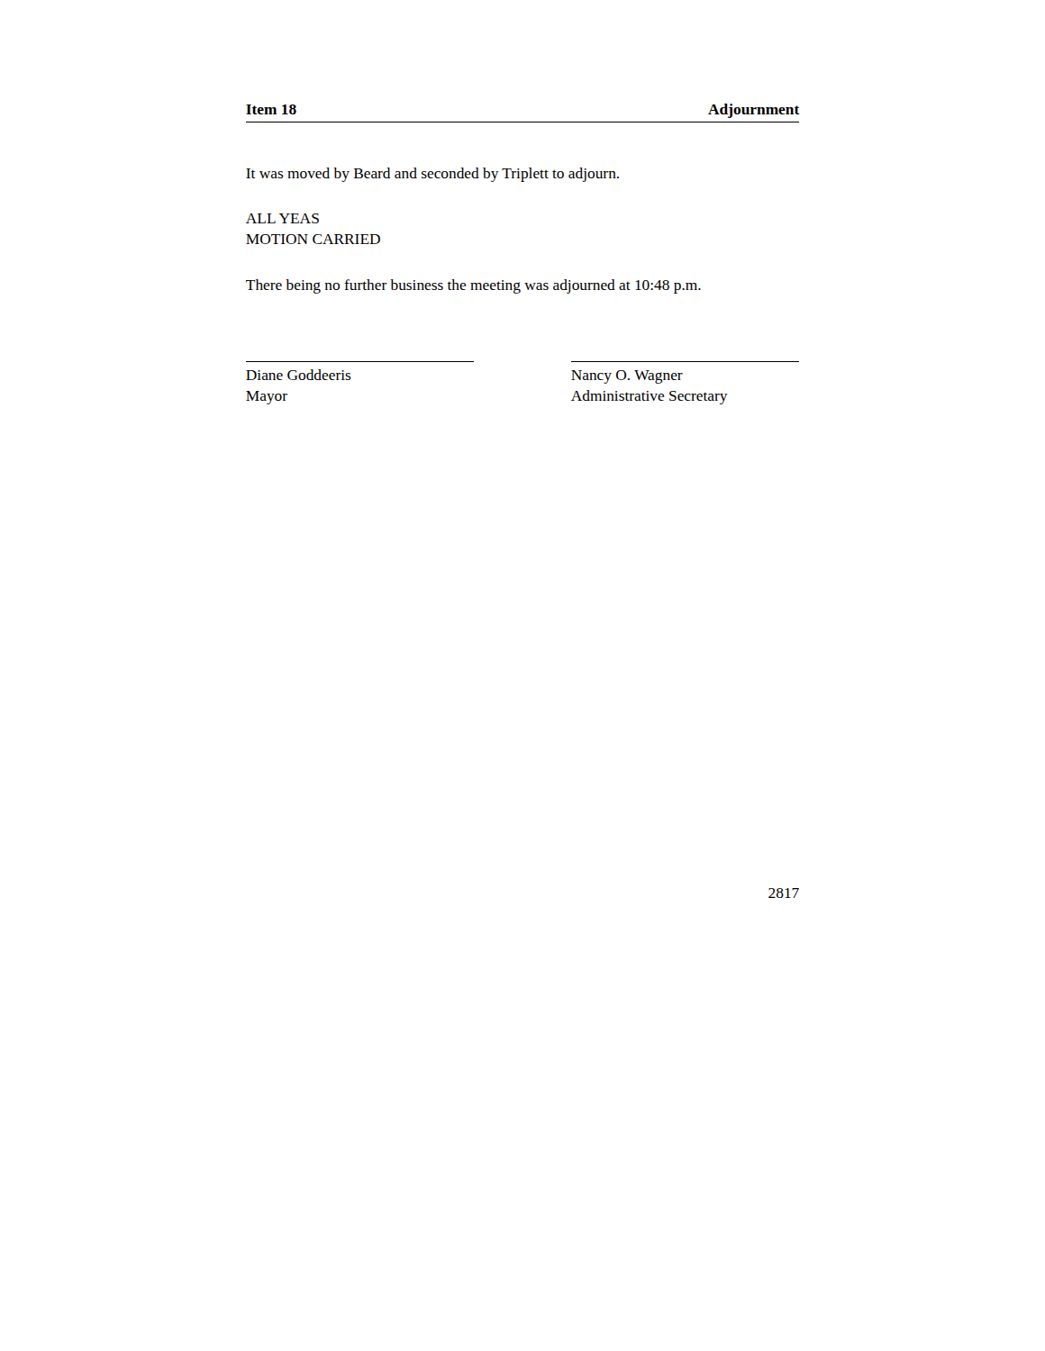Item 18 Adjournment
It was moved by Beard and seconded by Triplett to adjourn.
ALL YEAS
MOTION CARRIED
There being no further business the meeting was adjourned at 10:48 p.m.
Diane Goddeeris
Mayor
Nancy O. Wagner
Administrative Secretary
2817